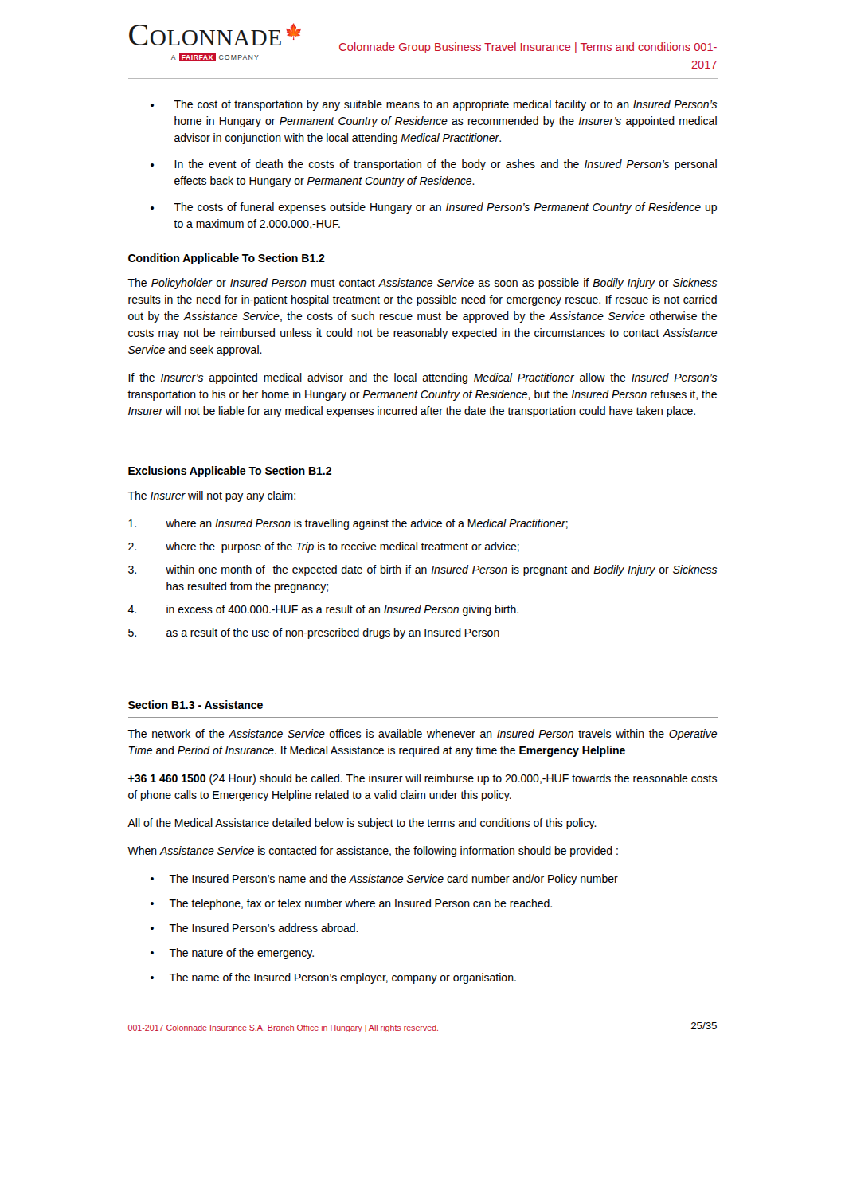COLONNADE🍁
A FAIRFAX COMPANY
Colonnade Group Business Travel Insurance | Terms and conditions 001-2017
The cost of transportation by any suitable means to an appropriate medical facility or to an Insured Person’s home in Hungary or Permanent Country of Residence as recommended by the Insurer’s appointed medical advisor in conjunction with the local attending Medical Practitioner.
In the event of death the costs of transportation of the body or ashes and the Insured Person’s personal effects back to Hungary or Permanent Country of Residence.
The costs of funeral expenses outside Hungary or an Insured Person’s Permanent Country of Residence up to a maximum of 2.000.000,-HUF.
Condition Applicable To Section B1.2
The Policyholder or Insured Person must contact Assistance Service as soon as possible if Bodily Injury or Sickness results in the need for in-patient hospital treatment or the possible need for emergency rescue. If rescue is not carried out by the Assistance Service, the costs of such rescue must be approved by the Assistance Service otherwise the costs may not be reimbursed unless it could not be reasonably expected in the circumstances to contact Assistance Service and seek approval.
If the Insurer’s appointed medical advisor and the local attending Medical Practitioner allow the Insured Person’s transportation to his or her home in Hungary or Permanent Country of Residence, but the Insured Person refuses it, the Insurer will not be liable for any medical expenses incurred after the date the transportation could have taken place.
Exclusions Applicable To Section B1.2
The Insurer will not pay any claim:
where an Insured Person is travelling against the advice of a Medical Practitioner;
where the purpose of the Trip is to receive medical treatment or advice;
within one month of the expected date of birth if an Insured Person is pregnant and Bodily Injury or Sickness has resulted from the pregnancy;
in excess of 400.000.-HUF as a result of an Insured Person giving birth.
as a result of the use of non-prescribed drugs by an Insured Person
Section B1.3 - Assistance
The network of the Assistance Service offices is available whenever an Insured Person travels within the Operative Time and Period of Insurance. If Medical Assistance is required at any time the Emergency Helpline
+36 1 460 1500 (24 Hour) should be called. The insurer will reimburse up to 20.000,-HUF towards the reasonable costs of phone calls to Emergency Helpline related to a valid claim under this policy.
All of the Medical Assistance detailed below is subject to the terms and conditions of this policy.
When Assistance Service is contacted for assistance, the following information should be provided :
The Insured Person’s name and the Assistance Service card number and/or Policy number
The telephone, fax or telex number where an Insured Person can be reached.
The Insured Person’s address abroad.
The nature of the emergency.
The name of the Insured Person’s employer, company or organisation.
001-2017 Colonnade Insurance S.A. Branch Office in Hungary | All rights reserved.
25/35